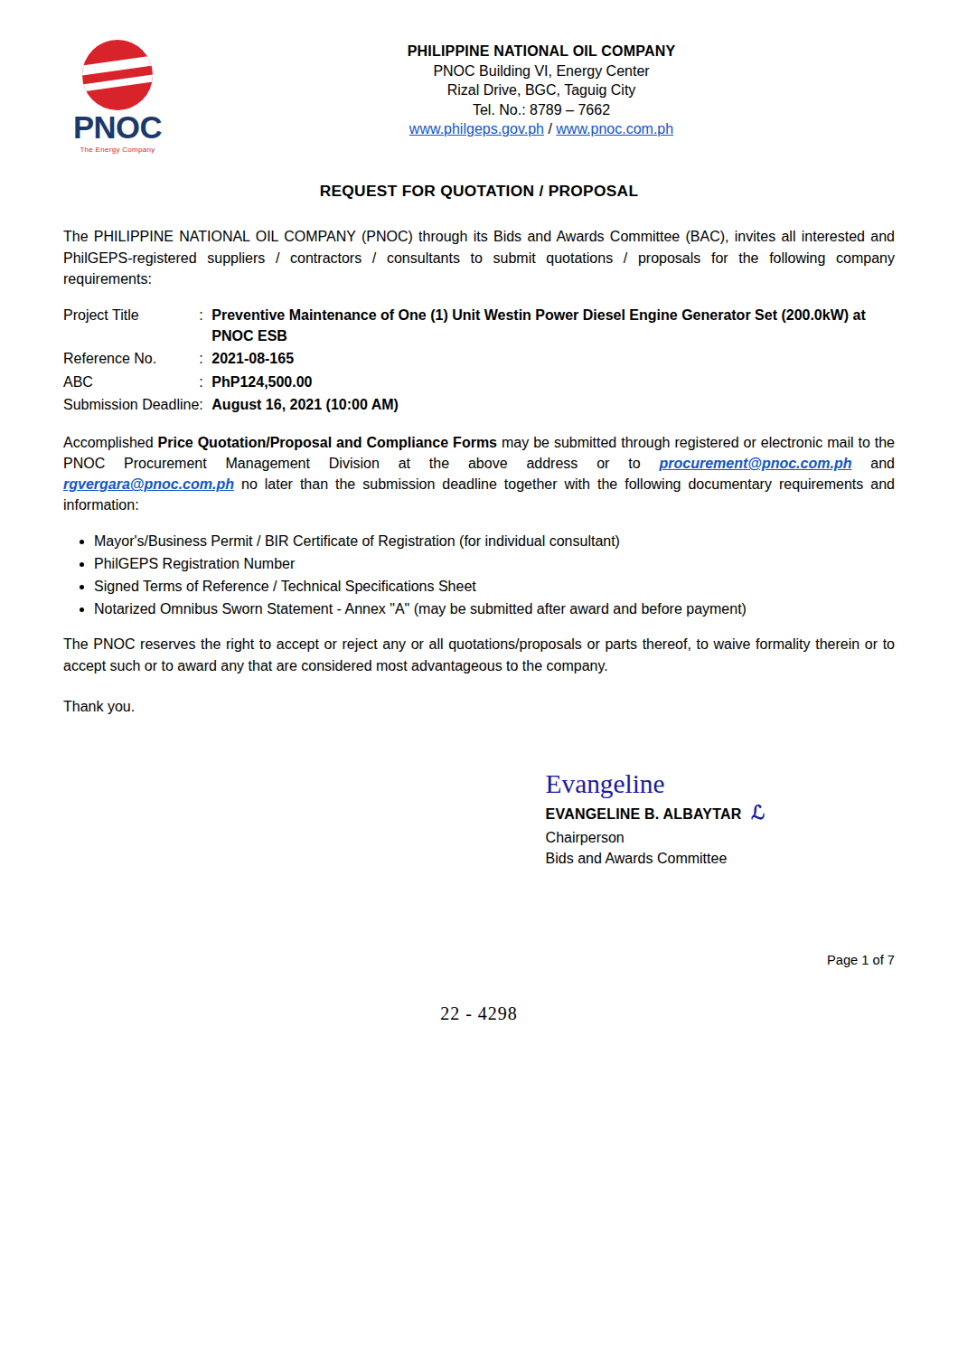PNOC
The Energy Company
PHILIPPINE NATIONAL OIL COMPANY
PNOC Building VI, Energy Center
Rizal Drive, BGC, Taguig City
Tel. No.: 8789 – 7662
www.philgeps.gov.ph / www.pnoc.com.ph
REQUEST FOR QUOTATION / PROPOSAL
The PHILIPPINE NATIONAL OIL COMPANY (PNOC) through its Bids and Awards Committee (BAC), invites all interested and PhilGEPS-registered suppliers / contractors / consultants to submit quotations / proposals for the following company requirements:
| Project Title | : | Preventive Maintenance of One (1) Unit Westin Power Diesel Engine Generator Set (200.0kW) at PNOC ESB |
| Reference No. | : | 2021-08-165 |
| ABC | : | PhP124,500.00 |
| Submission Deadline | : | August 16, 2021 (10:00 AM) |
Accomplished Price Quotation/Proposal and Compliance Forms may be submitted through registered or electronic mail to the PNOC Procurement Management Division at the above address or to procurement@pnoc.com.ph and rgvergara@pnoc.com.ph no later than the submission deadline together with the following documentary requirements and information:
Mayor's/Business Permit / BIR Certificate of Registration (for individual consultant)
PhilGEPS Registration Number
Signed Terms of Reference / Technical Specifications Sheet
Notarized Omnibus Sworn Statement - Annex "A" (may be submitted after award and before payment)
The PNOC reserves the right to accept or reject any or all quotations/proposals or parts thereof, to waive formality therein or to accept such or to award any that are considered most advantageous to the company.
Thank you.
Evangeline
EVANGELINE B. ALBAYTAR ℒ
Chairperson
Bids and Awards Committee
Page 1 of 7
22 - 4298